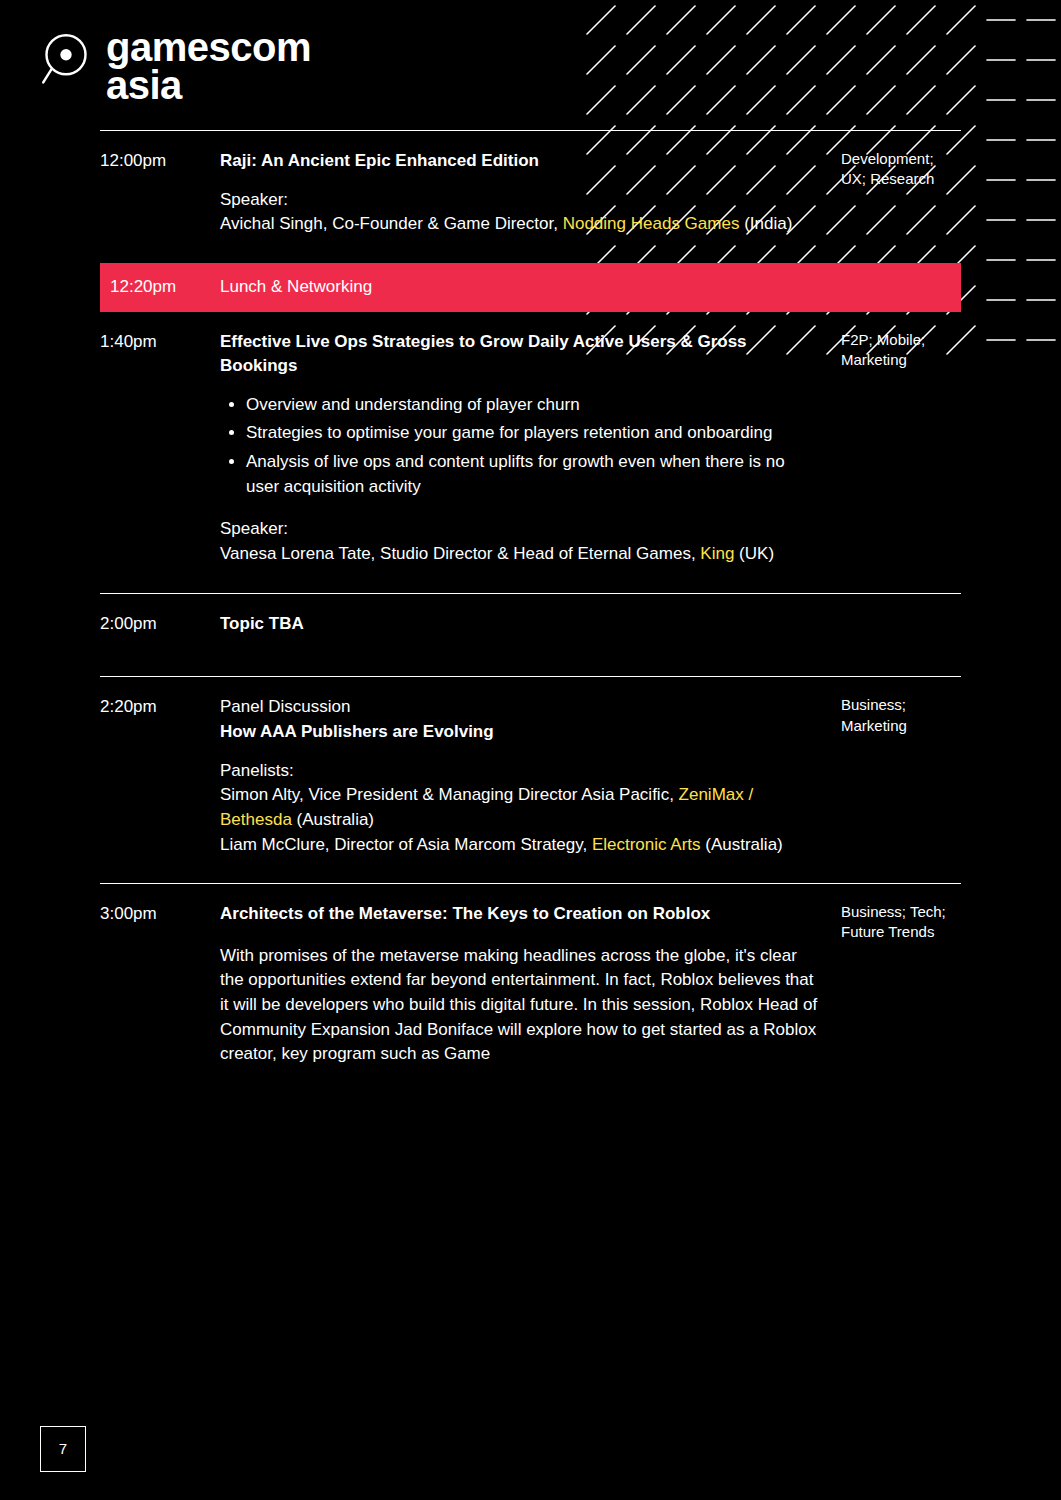gamescom asia
| 12:00pm | Raji: An Ancient Epic Enhanced Edition Speaker: Avichal Singh, Co-Founder & Game Director, Nodding Heads Games (India) | Development; UX; Research |
| 12:20pm | Lunch & Networking |
| 1:40pm | Effective Live Ops Strategies to Grow Daily Active Users & Gross Bookings Overview and understanding of player churn Strategies to optimise your game for players retention and onboarding Analysis of live ops and content uplifts for growth even when there is no user acquisition activity Speaker: Vanesa Lorena Tate, Studio Director & Head of Eternal Games, King (UK) | F2P; Mobile; Marketing |
| 2:00pm | Topic TBA | |
| 2:20pm | Panel Discussion How AAA Publishers are Evolving Panelists: Simon Alty, Vice President & Managing Director Asia Pacific, ZeniMax / Bethesda (Australia) Liam McClure, Director of Asia Marcom Strategy, Electronic Arts (Australia) | Business; Marketing |
| 3:00pm | Architects of the Metaverse: The Keys to Creation on Roblox With promises of the metaverse making headlines across the globe, it's clear the opportunities extend far beyond entertainment. In fact, Roblox believes that it will be developers who build this digital future. In this session, Roblox Head of Community Expansion Jad Boniface will explore how to get started as a Roblox creator, key program such as Game | Business; Tech; Future Trends |
7